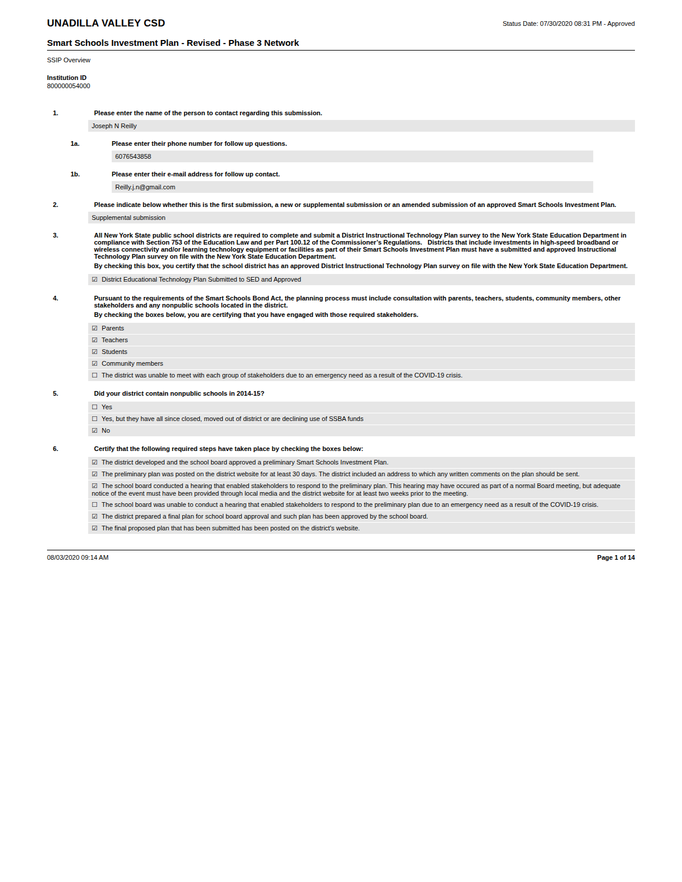UNADILLA VALLEY CSD
Status Date: 07/30/2020 08:31 PM - Approved
Smart Schools Investment Plan - Revised - Phase 3 Network
SSIP Overview
Institution ID
800000054000
1.
Please enter the name of the person to contact regarding this submission.
Joseph N Reilly
1a.
Please enter their phone number for follow up questions.
6076543858
1b.
Please enter their e-mail address for follow up contact.
Reilly.j.n@gmail.com
2.
Please indicate below whether this is the first submission, a new or supplemental submission or an amended submission of an approved Smart Schools Investment Plan.
Supplemental submission
3.
All New York State public school districts are required to complete and submit a District Instructional Technology Plan survey to the New York State Education Department in compliance with Section 753 of the Education Law and per Part 100.12 of the Commissioner’s Regulations. Districts that include investments in high-speed broadband or wireless connectivity and/or learning technology equipment or facilities as part of their Smart Schools Investment Plan must have a submitted and approved Instructional Technology Plan survey on file with the New York State Education Department.
By checking this box, you certify that the school district has an approved District Instructional Technology Plan survey on file with the New York State Education Department.
☑ District Educational Technology Plan Submitted to SED and Approved
4.
Pursuant to the requirements of the Smart Schools Bond Act, the planning process must include consultation with parents, teachers, students, community members, other stakeholders and any nonpublic schools located in the district.
By checking the boxes below, you are certifying that you have engaged with those required stakeholders.
☑ Parents
☑ Teachers
☑ Students
☑ Community members
☐ The district was unable to meet with each group of stakeholders due to an emergency need as a result of the COVID-19 crisis.
5.
Did your district contain nonpublic schools in 2014-15?
☐ Yes
☐ Yes, but they have all since closed, moved out of district or are declining use of SSBA funds
☑ No
6.
Certify that the following required steps have taken place by checking the boxes below:
☑ The district developed and the school board approved a preliminary Smart Schools Investment Plan.
☑ The preliminary plan was posted on the district website for at least 30 days. The district included an address to which any written comments on the plan should be sent.
☑ The school board conducted a hearing that enabled stakeholders to respond to the preliminary plan. This hearing may have occured as part of a normal Board meeting, but adequate notice of the event must have been provided through local media and the district website for at least two weeks prior to the meeting.
☐ The school board was unable to conduct a hearing that enabled stakeholders to respond to the preliminary plan due to an emergency need as a result of the COVID-19 crisis.
☑ The district prepared a final plan for school board approval and such plan has been approved by the school board.
☑ The final proposed plan that has been submitted has been posted on the district's website.
08/03/2020 09:14 AM
Page 1 of 14